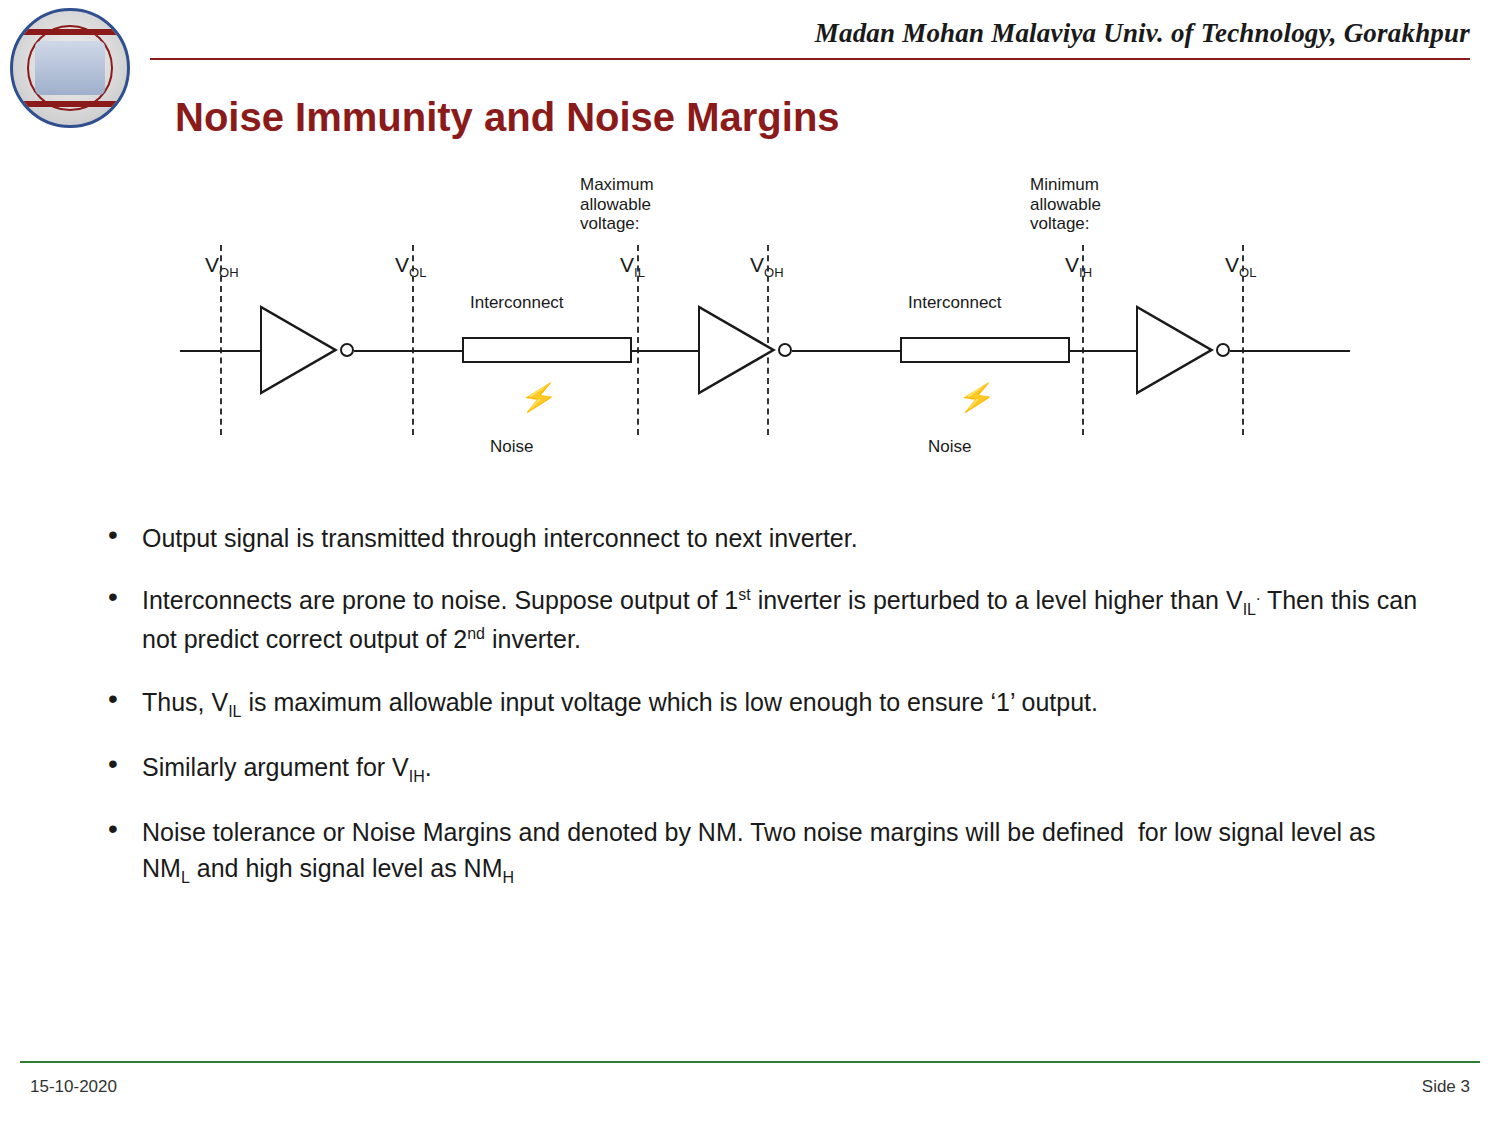Madan Mohan Malaviya Univ. of Technology, Gorakhpur
Noise Immunity and Noise Margins
Maximum
allowable
voltage:
Minimum
allowable
voltage:
VOH
VOL
VIL
VOH
VIH
VOL
Interconnect
Interconnect
⚡
Noise
⚡
Noise
Output signal is transmitted through interconnect to next inverter.
Interconnects are prone to noise. Suppose output of 1st inverter is perturbed to a level higher than VIL. Then this can not predict correct output of 2nd inverter.
Thus, VIL is maximum allowable input voltage which is low enough to ensure ‘1’ output.
Similarly argument for VIH.
Noise tolerance or Noise Margins and denoted by NM. Two noise margins will be defined for low signal level as NML and high signal level as NMH
15-10-2020
Side 3